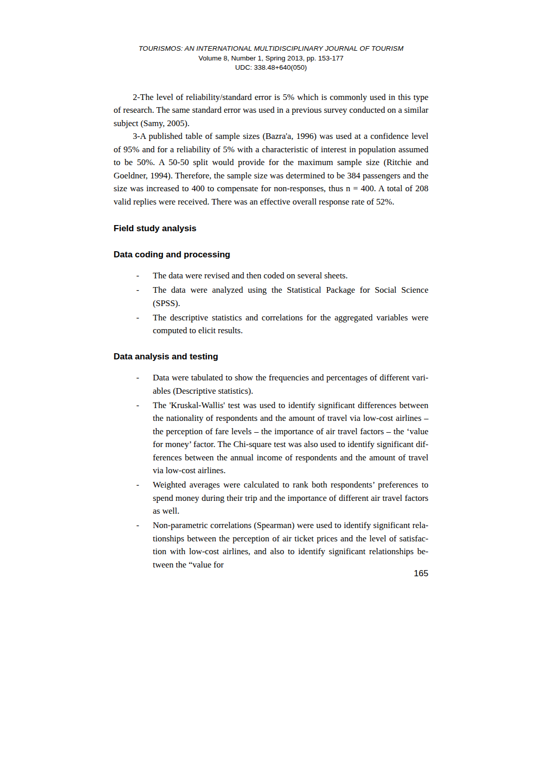TOURISMOS: AN INTERNATIONAL MULTIDISCIPLINARY JOURNAL OF TOURISM
Volume 8, Number 1, Spring 2013, pp. 153-177
UDC: 338.48+640(050)
2-The level of reliability/standard error is 5% which is commonly used in this type of research. The same standard error was used in a previous survey conducted on a similar subject (Samy, 2005).
3-A published table of sample sizes (Bazra'a, 1996) was used at a confidence level of 95% and for a reliability of 5% with a characteristic of interest in population assumed to be 50%. A 50-50 split would provide for the maximum sample size (Ritchie and Goeldner, 1994). Therefore, the sample size was determined to be 384 passengers and the size was increased to 400 to compensate for non-responses, thus n = 400. A total of 208 valid replies were received. There was an effective overall response rate of 52%.
Field study analysis
Data coding and processing
The data were revised and then coded on several sheets.
The data were analyzed using the Statistical Package for Social Science (SPSS).
The descriptive statistics and correlations for the aggregated variables were computed to elicit results.
Data analysis and testing
Data were tabulated to show the frequencies and percentages of different variables (Descriptive statistics).
The 'Kruskal-Wallis' test was used to identify significant differences between the nationality of respondents and the amount of travel via low-cost airlines – the perception of fare levels – the importance of air travel factors – the ‘value for money’ factor. The Chi-square test was also used to identify significant differences between the annual income of respondents and the amount of travel via low-cost airlines.
Weighted averages were calculated to rank both respondents’ preferences to spend money during their trip and the importance of different air travel factors as well.
Non-parametric correlations (Spearman) were used to identify significant relationships between the perception of air ticket prices and the level of satisfaction with low-cost airlines, and also to identify significant relationships between the “value for
165